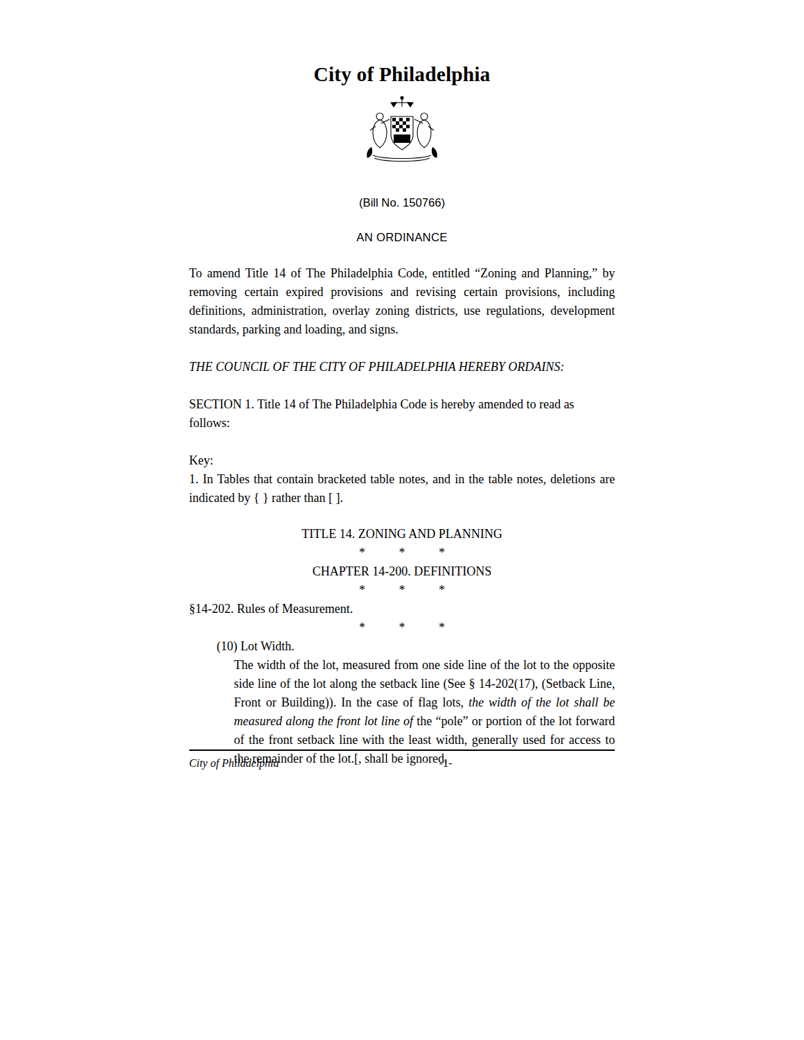City of Philadelphia
(Bill No. 150766)
AN ORDINANCE
To amend Title 14 of The Philadelphia Code, entitled “Zoning and Planning,” by removing certain expired provisions and revising certain provisions, including definitions, administration, overlay zoning districts, use regulations, development standards, parking and loading, and signs.
THE COUNCIL OF THE CITY OF PHILADELPHIA HEREBY ORDAINS:
SECTION 1. Title 14 of The Philadelphia Code is hereby amended to read as follows:
Key:
1. In Tables that contain bracketed table notes, and in the table notes, deletions are indicated by { } rather than [ ].
TITLE 14. ZONING AND PLANNING
***
CHAPTER 14-200. DEFINITIONS
***
§14-202. Rules of Measurement.
***
(10) Lot Width.
The width of the lot, measured from one side line of the lot to the opposite side line of the lot along the setback line (See § 14-202(17), (Setback Line, Front or Building)). In the case of flag lots, the width of the lot shall be measured along the front lot line of the “pole” or portion of the lot forward of the front setback line with the least width, generally used for access to the remainder of the lot.[, shall be ignored.
City of Philadelphia
-1-